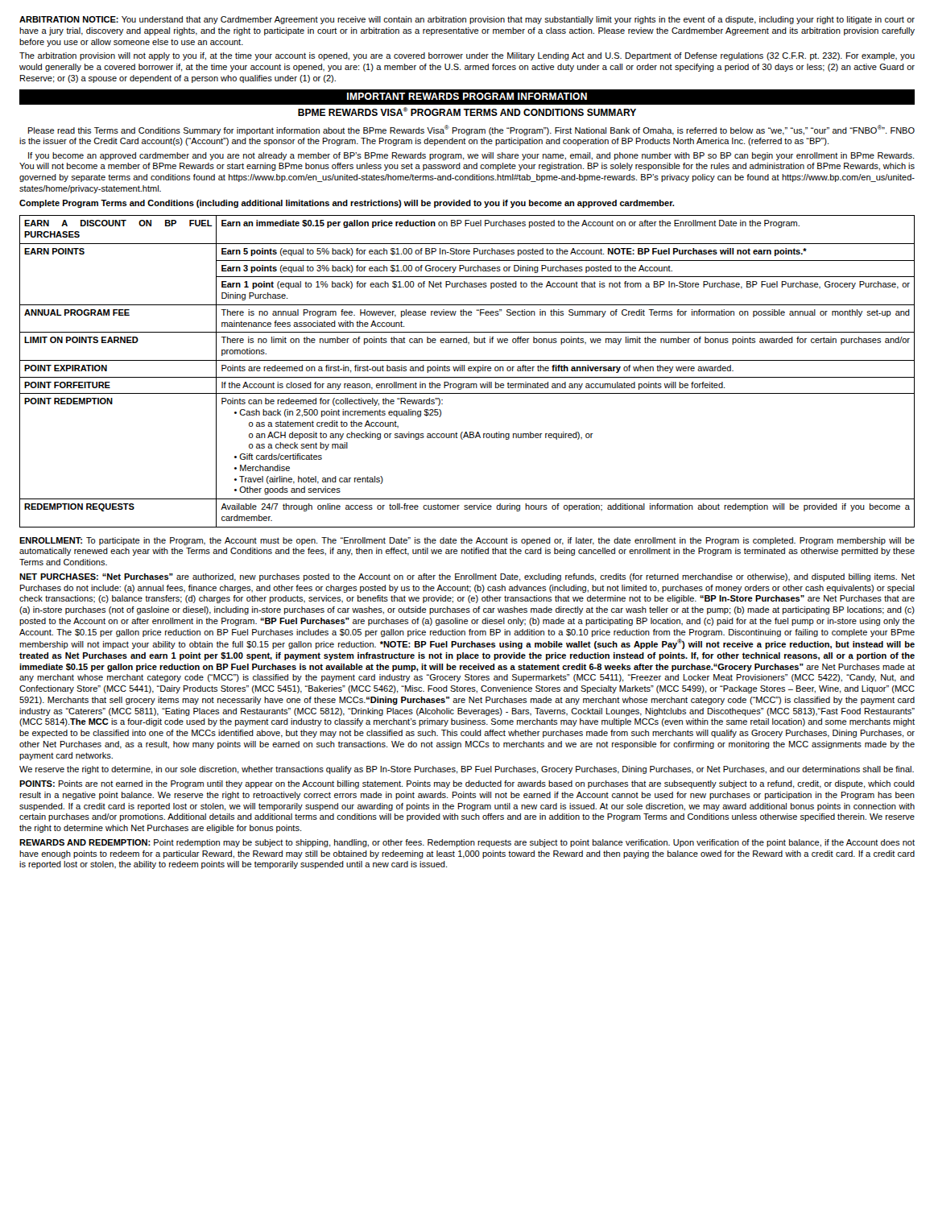ARBITRATION NOTICE: You understand that any Cardmember Agreement you receive will contain an arbitration provision that may substantially limit your rights in the event of a dispute, including your right to litigate in court or have a jury trial, discovery and appeal rights, and the right to participate in court or in arbitration as a representative or member of a class action. Please review the Cardmember Agreement and its arbitration provision carefully before you use or allow someone else to use an account.
The arbitration provision will not apply to you if, at the time your account is opened, you are a covered borrower under the Military Lending Act and U.S. Department of Defense regulations (32 C.F.R. pt. 232). For example, you would generally be a covered borrower if, at the time your account is opened, you are: (1) a member of the U.S. armed forces on active duty under a call or order not specifying a period of 30 days or less; (2) an active Guard or Reserve; or (3) a spouse or dependent of a person who qualifies under (1) or (2).
IMPORTANT REWARDS PROGRAM INFORMATION
BPME REWARDS VISA® PROGRAM TERMS AND CONDITIONS SUMMARY
Please read this Terms and Conditions Summary for important information about the BPme Rewards Visa® Program (the “Program”). First National Bank of Omaha, is referred to below as “we,” “us,” “our” and “FNBO®”. FNBO is the issuer of the Credit Card account(s) (“Account”) and the sponsor of the Program. The Program is dependent on the participation and cooperation of BP Products North America Inc. (referred to as “BP”).
If you become an approved cardmember and you are not already a member of BP’s BPme Rewards program, we will share your name, email, and phone number with BP so BP can begin your enrollment in BPme Rewards. You will not become a member of BPme Rewards or start earning BPme bonus offers unless you set a password and complete your registration. BP is solely responsible for the rules and administration of BPme Rewards, which is governed by separate terms and conditions found at https://www.bp.com/en_us/united-states/home/terms-and-conditions.html#tab_bpme-and-bpme-rewards. BP’s privacy policy can be found at https://www.bp.com/en_us/united-states/home/privacy-statement.html.
Complete Program Terms and Conditions (including additional limitations and restrictions) will be provided to you if you become an approved cardmember.
| Earn a Discount on BP Fuel Purchases | Earn an immediate $0.15 per gallon price reduction on BP Fuel Purchases posted to the Account on or after the Enrollment Date in the Program. |
| Earn Points | Earn 5 points (equal to 5% back) for each $1.00 of BP In-Store Purchases posted to the Account. NOTE: BP Fuel Purchases will not earn points.* |
| Earn 3 points (equal to 3% back) for each $1.00 of Grocery Purchases or Dining Purchases posted to the Account. |
| Earn 1 point (equal to 1% back) for each $1.00 of Net Purchases posted to the Account that is not from a BP In-Store Purchase, BP Fuel Purchase, Grocery Purchase, or Dining Purchase. |
| Annual Program Fee | There is no annual Program fee. However, please review the “Fees” Section in this Summary of Credit Terms for information on possible annual or monthly set-up and maintenance fees associated with the Account. |
| Limit on Points Earned | There is no limit on the number of points that can be earned, but if we offer bonus points, we may limit the number of bonus points awarded for certain purchases and/or promotions. |
| Point Expiration | Points are redeemed on a first-in, first-out basis and points will expire on or after the fifth anniversary of when they were awarded. |
| Point Forfeiture | If the Account is closed for any reason, enrollment in the Program will be terminated and any accumulated points will be forfeited. |
| Point Redemption | Points can be redeemed for (collectively, the “Rewards”): • Cash back (in 2,500 point increments equaling $25) o as a statement credit to the Account, o an ACH deposit to any checking or savings account (ABA routing number required), or o as a check sent by mail • Gift cards/certificates • Merchandise • Travel (airline, hotel, and car rentals) • Other goods and services |
| Redemption Requests | Available 24/7 through online access or toll-free customer service during hours of operation; additional information about redemption will be provided if you become a cardmember. |
ENROLLMENT: To participate in the Program, the Account must be open. The “Enrollment Date” is the date the Account is opened or, if later, the date enrollment in the Program is completed. Program membership will be automatically renewed each year with the Terms and Conditions and the fees, if any, then in effect, until we are notified that the card is being cancelled or enrollment in the Program is terminated as otherwise permitted by these Terms and Conditions.
NET PURCHASES: “Net Purchases” are authorized, new purchases posted to the Account on or after the Enrollment Date, excluding refunds, credits (for returned merchandise or otherwise), and disputed billing items. Net Purchases do not include: (a) annual fees, finance charges, and other fees or charges posted by us to the Account; (b) cash advances (including, but not limited to, purchases of money orders or other cash equivalents) or special check transactions; (c) balance transfers; (d) charges for other products, services, or benefits that we provide; or (e) other transactions that we determine not to be eligible. “BP In-Store Purchases” are Net Purchases that are (a) in-store purchases (not of gasloine or diesel), including in-store purchases of car washes, or outside purchases of car washes made directly at the car wash teller or at the pump; (b) made at participating BP locations; and (c) posted to the Account on or after enrollment in the Program. “BP Fuel Purchases” are purchases of (a) gasoline or diesel only; (b) made at a participating BP location, and (c) paid for at the fuel pump or in-store using only the Account. The $0.15 per gallon price reduction on BP Fuel Purchases includes a $0.05 per gallon price reduction from BP in addition to a $0.10 price reduction from the Program. Discontinuing or failing to complete your BPme membership will not impact your ability to obtain the full $0.15 per gallon price reduction. *NOTE: BP Fuel Purchases using a mobile wallet (such as Apple Pay®) will not receive a price reduction, but instead will be treated as Net Purchases and earn 1 point per $1.00 spent, if payment system infrastructure is not in place to provide the price reduction instead of points. If, for other technical reasons, all or a portion of the immediate $0.15 per gallon price reduction on BP Fuel Purchases is not available at the pump, it will be received as a statement credit 6-8 weeks after the purchase.“Grocery Purchases” are Net Purchases made at any merchant whose merchant category code (“MCC”) is classified by the payment card industry as “Grocery Stores and Supermarkets” (MCC 5411), “Freezer and Locker Meat Provisioners” (MCC 5422), “Candy, Nut, and Confectionary Store” (MCC 5441), “Dairy Products Stores” (MCC 5451), “Bakeries” (MCC 5462), “Misc. Food Stores, Convenience Stores and Specialty Markets” (MCC 5499), or “Package Stores – Beer, Wine, and Liquor” (MCC 5921). Merchants that sell grocery items may not necessarily have one of these MCCs.“Dining Purchases” are Net Purchases made at any merchant whose merchant category code (“MCC”) is classified by the payment card industry as “Caterers” (MCC 5811), “Eating Places and Restaurants” (MCC 5812), “Drinking Places (Alcoholic Beverages) - Bars, Taverns, Cocktail Lounges, Nightclubs and Discotheques” (MCC 5813),“Fast Food Restaurants” (MCC 5814).The MCC is a four-digit code used by the payment card industry to classify a merchant’s primary business. Some merchants may have multiple MCCs (even within the same retail location) and some merchants might be expected to be classified into one of the MCCs identified above, but they may not be classified as such. This could affect whether purchases made from such merchants will qualify as Grocery Purchases, Dining Purchases, or other Net Purchases and, as a result, how many points will be earned on such transactions. We do not assign MCCs to merchants and we are not responsible for confirming or monitoring the MCC assignments made by the payment card networks.
We reserve the right to determine, in our sole discretion, whether transactions qualify as BP In-Store Purchases, BP Fuel Purchases, Grocery Purchases, Dining Purchases, or Net Purchases, and our determinations shall be final.
POINTS: Points are not earned in the Program until they appear on the Account billing statement. Points may be deducted for awards based on purchases that are subsequently subject to a refund, credit, or dispute, which could result in a negative point balance. We reserve the right to retroactively correct errors made in point awards. Points will not be earned if the Account cannot be used for new purchases or participation in the Program has been suspended. If a credit card is reported lost or stolen, we will temporarily suspend our awarding of points in the Program until a new card is issued. At our sole discretion, we may award additional bonus points in connection with certain purchases and/or promotions. Additional details and additional terms and conditions will be provided with such offers and are in addition to the Program Terms and Conditions unless otherwise specified therein. We reserve the right to determine which Net Purchases are eligible for bonus points.
REWARDS AND REDEMPTION: Point redemption may be subject to shipping, handling, or other fees. Redemption requests are subject to point balance verification. Upon verification of the point balance, if the Account does not have enough points to redeem for a particular Reward, the Reward may still be obtained by redeeming at least 1,000 points toward the Reward and then paying the balance owed for the Reward with a credit card. If a credit card is reported lost or stolen, the ability to redeem points will be temporarily suspended until a new card is issued.